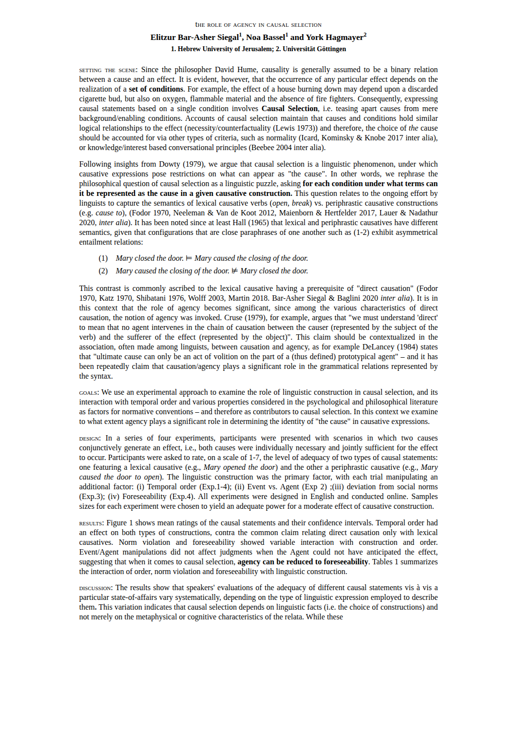The role of agency in causal selection
Elitzur Bar-Asher Siegal1, Noa Bassel1 and York Hagmayer2
1. Hebrew University of Jerusalem; 2. Universität Göttingen
Setting the scene: Since the philosopher David Hume, causality is generally assumed to be a binary relation between a cause and an effect. It is evident, however, that the occurrence of any particular effect depends on the realization of a set of conditions. For example, the effect of a house burning down may depend upon a discarded cigarette bud, but also on oxygen, flammable material and the absence of fire fighters. Consequently, expressing causal statements based on a single condition involves Causal Selection, i.e. teasing apart causes from mere background/enabling conditions. Accounts of causal selection maintain that causes and conditions hold similar logical relationships to the effect (necessity/counterfactuality (Lewis 1973)) and therefore, the choice of the cause should be accounted for via other types of criteria, such as normality (Icard, Kominsky & Knobe 2017 inter alia), or knowledge/interest based conversational principles (Beebee 2004 inter alia).
Following insights from Dowty (1979), we argue that causal selection is a linguistic phenomenon, under which causative expressions pose restrictions on what can appear as "the cause". In other words, we rephrase the philosophical question of causal selection as a linguistic puzzle, asking for each condition under what terms can it be represented as the cause in a given causative construction. This question relates to the ongoing effort by linguists to capture the semantics of lexical causative verbs (open, break) vs. periphrastic causative constructions (e.g. cause to), (Fodor 1970, Neeleman & Van de Koot 2012, Maienborn & Hertfelder 2017, Lauer & Nadathur 2020, inter alia). It has been noted since at least Hall (1965) that lexical and periphrastic causatives have different semantics, given that configurations that are close paraphrases of one another such as (1-2) exhibit asymmetrical entailment relations:
(1) Mary closed the door. ⊨ Mary caused the closing of the door.
(2) Mary caused the closing of the door. ⊭ Mary closed the door.
This contrast is commonly ascribed to the lexical causative having a prerequisite of "direct causation" (Fodor 1970, Katz 1970, Shibatani 1976, Wolff 2003, Martin 2018. Bar-Asher Siegal & Baglini 2020 inter alia). It is in this context that the role of agency becomes significant, since among the various characteristics of direct causation, the notion of agency was invoked. Cruse (1979), for example, argues that "we must understand 'direct' to mean that no agent intervenes in the chain of causation between the causer (represented by the subject of the verb) and the sufferer of the effect (represented by the object)". This claim should be contextualized in the association, often made among linguists, between causation and agency, as for example DeLancey (1984) states that "ultimate cause can only be an act of volition on the part of a (thus defined) prototypical agent" – and it has been repeatedly claim that causation/agency plays a significant role in the grammatical relations represented by the syntax.
Goals: We use an experimental approach to examine the role of linguistic construction in causal selection, and its interaction with temporal order and various properties considered in the psychological and philosophical literature as factors for normative conventions – and therefore as contributors to causal selection. In this context we examine to what extent agency plays a significant role in determining the identity of "the cause" in causative expressions.
Design: In a series of four experiments, participants were presented with scenarios in which two causes conjunctively generate an effect, i.e., both causes were individually necessary and jointly sufficient for the effect to occur. Participants were asked to rate, on a scale of 1-7, the level of adequacy of two types of causal statements: one featuring a lexical causative (e.g., Mary opened the door) and the other a periphrastic causative (e.g., Mary caused the door to open). The linguistic construction was the primary factor, with each trial manipulating an additional factor: (i) Temporal order (Exp.1-4); (ii) Event vs. Agent (Exp 2) ;(iii) deviation from social norms (Exp.3); (iv) Foreseeability (Exp.4). All experiments were designed in English and conducted online. Samples sizes for each experiment were chosen to yield an adequate power for a moderate effect of causative construction.
Results: Figure 1 shows mean ratings of the causal statements and their confidence intervals. Temporal order had an effect on both types of constructions, contra the common claim relating direct causation only with lexical causatives. Norm violation and foreseeability showed variable interaction with construction and order. Event/Agent manipulations did not affect judgments when the Agent could not have anticipated the effect, suggesting that when it comes to causal selection, agency can be reduced to foreseeability. Tables 1 summarizes the interaction of order, norm violation and foreseeability with linguistic construction.
Discussion: The results show that speakers' evaluations of the adequacy of different causal statements vis à vis a particular state-of-affairs vary systematically, depending on the type of linguistic expression employed to describe them. This variation indicates that causal selection depends on linguistic facts (i.e. the choice of constructions) and not merely on the metaphysical or cognitive characteristics of the relata. While these